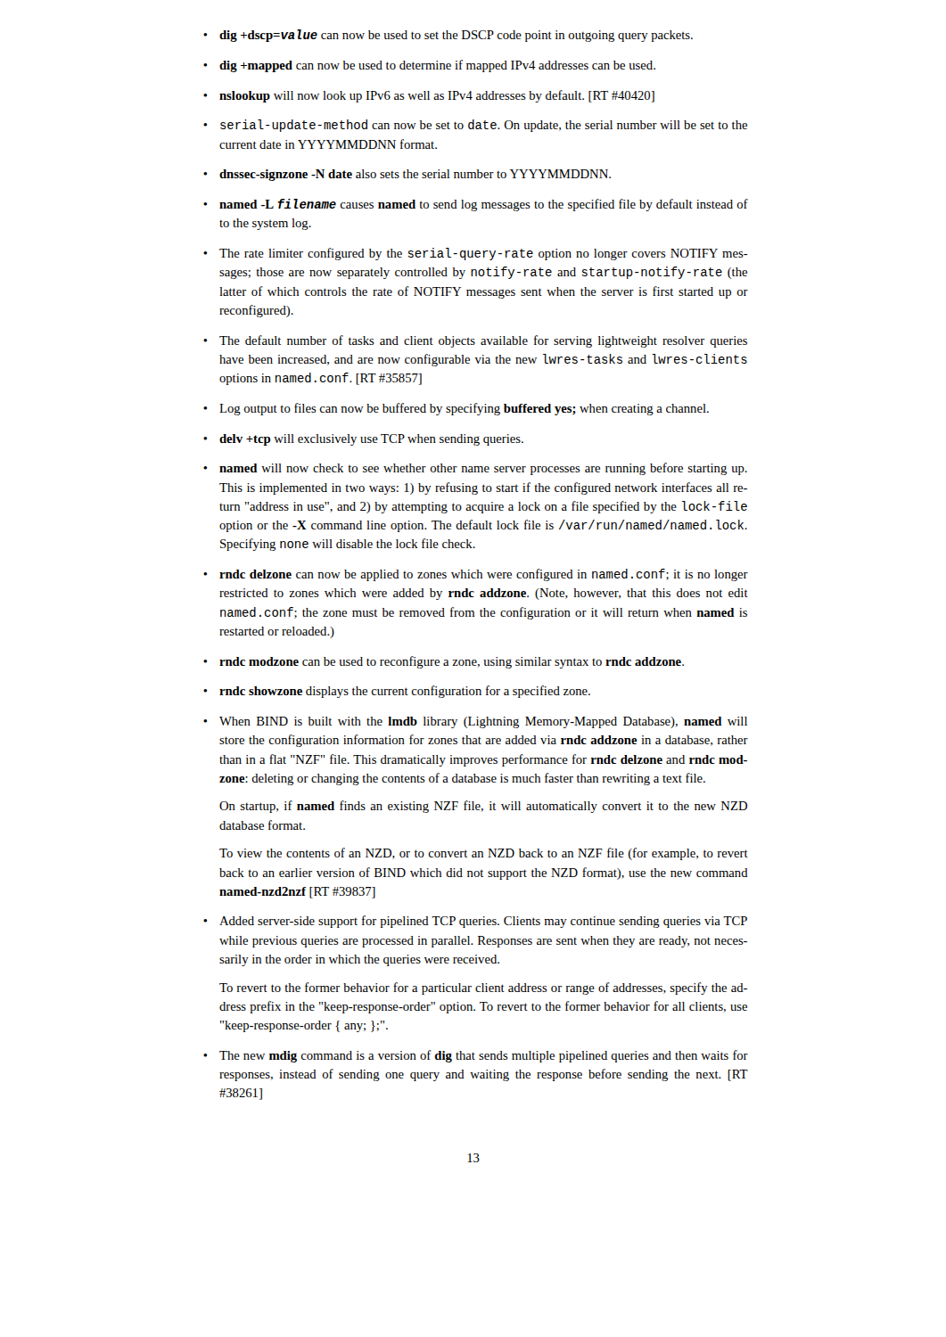dig +dscp=value can now be used to set the DSCP code point in outgoing query packets.
dig +mapped can now be used to determine if mapped IPv4 addresses can be used.
nslookup will now look up IPv6 as well as IPv4 addresses by default. [RT #40420]
serial-update-method can now be set to date. On update, the serial number will be set to the current date in YYYYMMDDNN format.
dnssec-signzone -N date also sets the serial number to YYYYMMDDNN.
named -L filename causes named to send log messages to the specified file by default instead of to the system log.
The rate limiter configured by the serial-query-rate option no longer covers NOTIFY messages; those are now separately controlled by notify-rate and startup-notify-rate (the latter of which controls the rate of NOTIFY messages sent when the server is first started up or reconfigured).
The default number of tasks and client objects available for serving lightweight resolver queries have been increased, and are now configurable via the new lwres-tasks and lwres-clients options in named.conf. [RT #35857]
Log output to files can now be buffered by specifying buffered yes; when creating a channel.
delv +tcp will exclusively use TCP when sending queries.
named will now check to see whether other name server processes are running before starting up. This is implemented in two ways: 1) by refusing to start if the configured network interfaces all return "address in use", and 2) by attempting to acquire a lock on a file specified by the lock-file option or the -X command line option. The default lock file is /var/run/named/named.lock. Specifying none will disable the lock file check.
rndc delzone can now be applied to zones which were configured in named.conf; it is no longer restricted to zones which were added by rndc addzone. (Note, however, that this does not edit named.conf; the zone must be removed from the configuration or it will return when named is restarted or reloaded.)
rndc modzone can be used to reconfigure a zone, using similar syntax to rndc addzone.
rndc showzone displays the current configuration for a specified zone.
When BIND is built with the lmdb library (Lightning Memory-Mapped Database), named will store the configuration information for zones that are added via rndc addzone in a database, rather than in a flat "NZF" file. This dramatically improves performance for rndc delzone and rndc modzone: deleting or changing the contents of a database is much faster than rewriting a text file.
On startup, if named finds an existing NZF file, it will automatically convert it to the new NZD database format.
To view the contents of an NZD, or to convert an NZD back to an NZF file (for example, to revert back to an earlier version of BIND which did not support the NZD format), use the new command named-nzd2nzf [RT #39837]
Added server-side support for pipelined TCP queries. Clients may continue sending queries via TCP while previous queries are processed in parallel. Responses are sent when they are ready, not necessarily in the order in which the queries were received.
To revert to the former behavior for a particular client address or range of addresses, specify the address prefix in the "keep-response-order" option. To revert to the former behavior for all clients, use "keep-response-order { any; };".
The new mdig command is a version of dig that sends multiple pipelined queries and then waits for responses, instead of sending one query and waiting the response before sending the next. [RT #38261]
13